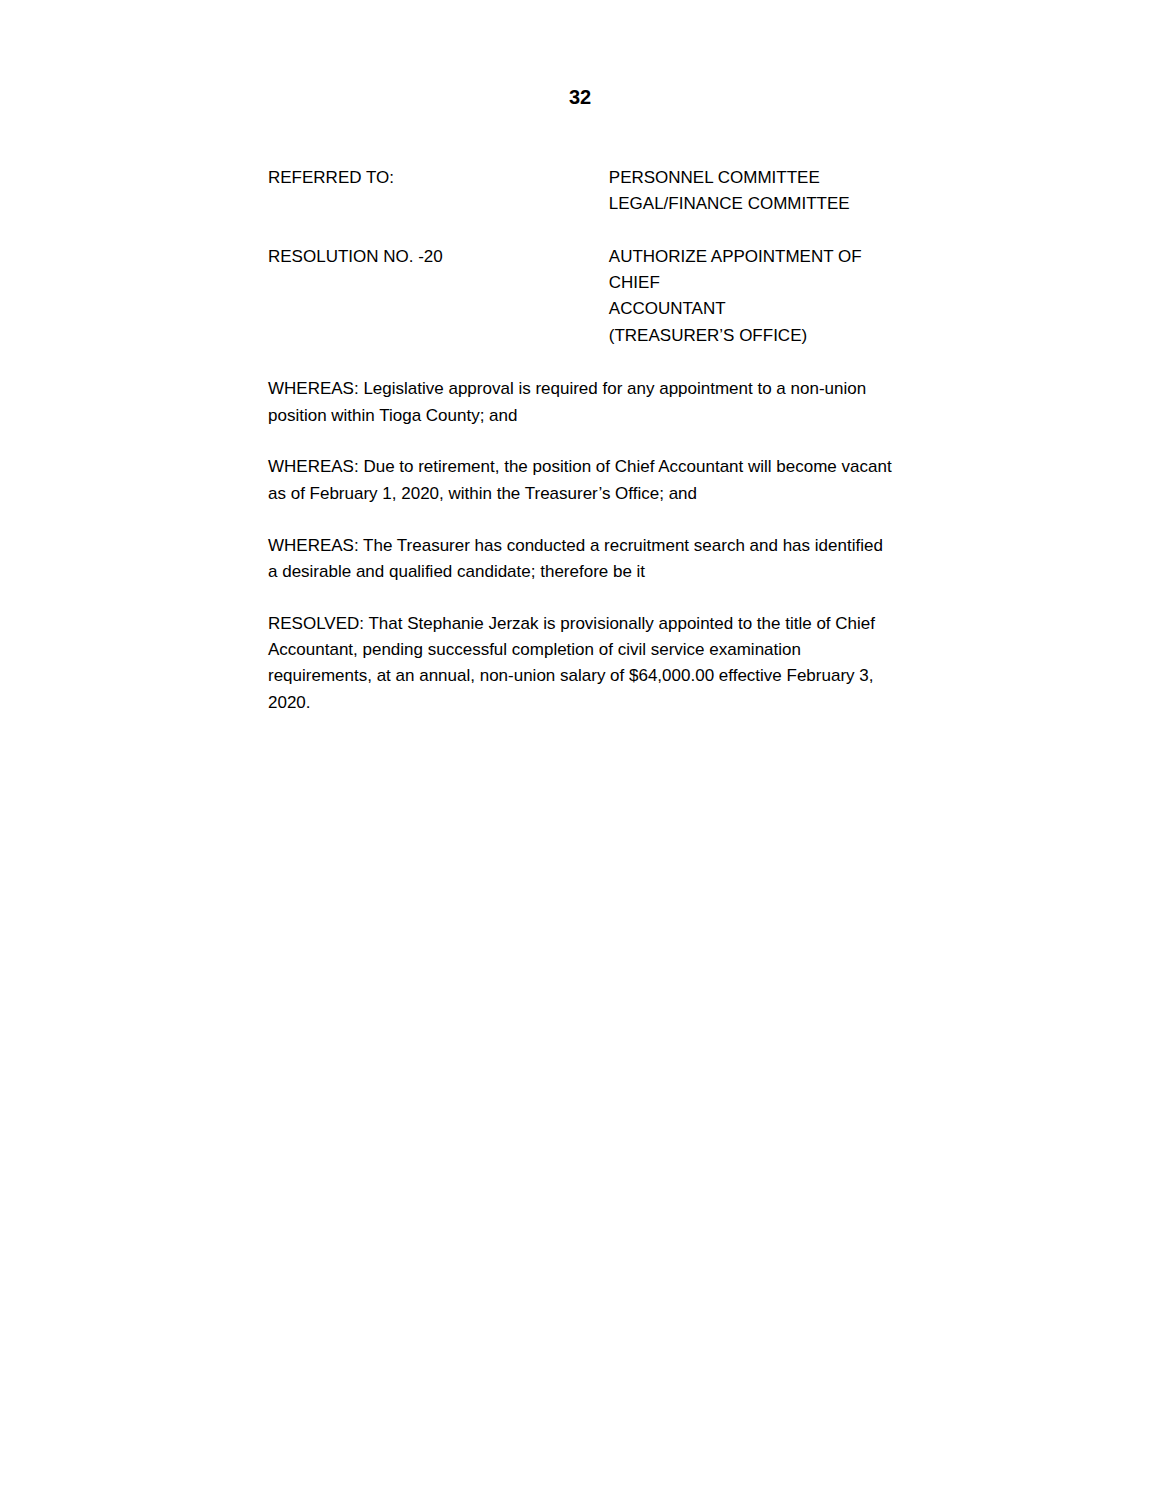32
REFERRED TO:
PERSONNEL COMMITTEE
LEGAL/FINANCE COMMITTEE
RESOLUTION NO. -20
AUTHORIZE APPOINTMENT OF CHIEF
ACCOUNTANT
(TREASURER’S OFFICE)
WHEREAS: Legislative approval is required for any appointment to a non-union position within Tioga County; and
WHEREAS: Due to retirement, the position of Chief Accountant will become vacant as of February 1, 2020, within the Treasurer’s Office; and
WHEREAS: The Treasurer has conducted a recruitment search and has identified a desirable and qualified candidate; therefore be it
RESOLVED: That Stephanie Jerzak is provisionally appointed to the title of Chief Accountant, pending successful completion of civil service examination requirements, at an annual, non-union salary of $64,000.00 effective February 3, 2020.